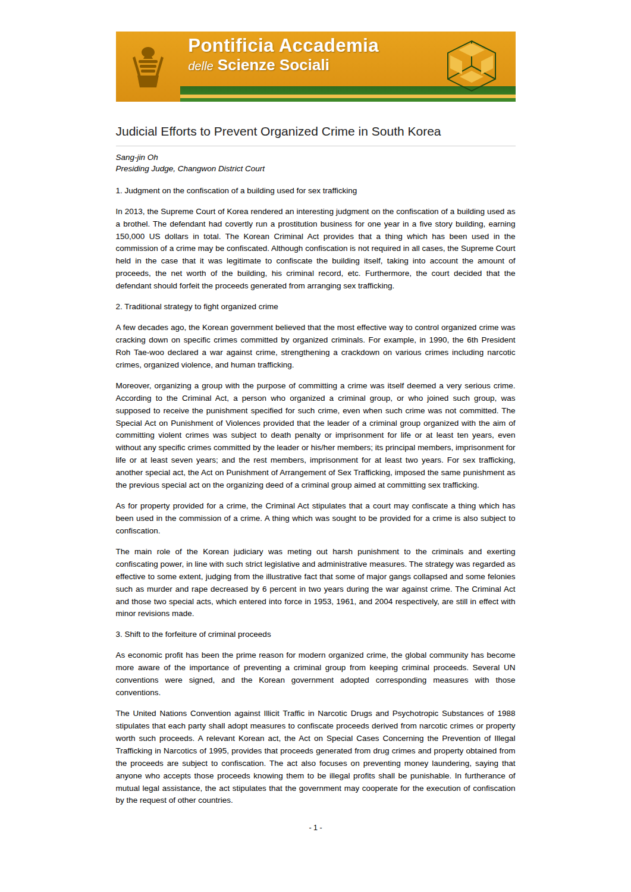Pontificia Accademia
delle Scienze Sociali
Judicial Efforts to Prevent Organized Crime in South Korea
Sang-jin Oh
Presiding Judge, Changwon District Court
1. Judgment on the confiscation of a building used for sex trafficking
In 2013, the Supreme Court of Korea rendered an interesting judgment on the confiscation of a building used as a brothel. The defendant had covertly run a prostitution business for one year in a five story building, earning 150,000 US dollars in total. The Korean Criminal Act provides that a thing which has been used in the commission of a crime may be confiscated. Although confiscation is not required in all cases, the Supreme Court held in the case that it was legitimate to confiscate the building itself, taking into account the amount of proceeds, the net worth of the building, his criminal record, etc. Furthermore, the court decided that the defendant should forfeit the proceeds generated from arranging sex trafficking.
2. Traditional strategy to fight organized crime
A few decades ago, the Korean government believed that the most effective way to control organized crime was cracking down on specific crimes committed by organized criminals. For example, in 1990, the 6th President Roh Tae-woo declared a war against crime, strengthening a crackdown on various crimes including narcotic crimes, organized violence, and human trafficking.
Moreover, organizing a group with the purpose of committing a crime was itself deemed a very serious crime. According to the Criminal Act, a person who organized a criminal group, or who joined such group, was supposed to receive the punishment specified for such crime, even when such crime was not committed. The Special Act on Punishment of Violences provided that the leader of a criminal group organized with the aim of committing violent crimes was subject to death penalty or imprisonment for life or at least ten years, even without any specific crimes committed by the leader or his/her members; its principal members, imprisonment for life or at least seven years; and the rest members, imprisonment for at least two years. For sex trafficking, another special act, the Act on Punishment of Arrangement of Sex Trafficking, imposed the same punishment as the previous special act on the organizing deed of a criminal group aimed at committing sex trafficking.
As for property provided for a crime, the Criminal Act stipulates that a court may confiscate a thing which has been used in the commission of a crime. A thing which was sought to be provided for a crime is also subject to confiscation.
The main role of the Korean judiciary was meting out harsh punishment to the criminals and exerting confiscating power, in line with such strict legislative and administrative measures. The strategy was regarded as effective to some extent, judging from the illustrative fact that some of major gangs collapsed and some felonies such as murder and rape decreased by 6 percent in two years during the war against crime. The Criminal Act and those two special acts, which entered into force in 1953, 1961, and 2004 respectively, are still in effect with minor revisions made.
3. Shift to the forfeiture of criminal proceeds
As economic profit has been the prime reason for modern organized crime, the global community has become more aware of the importance of preventing a criminal group from keeping criminal proceeds. Several UN conventions were signed, and the Korean government adopted corresponding measures with those conventions.
The United Nations Convention against Illicit Traffic in Narcotic Drugs and Psychotropic Substances of 1988 stipulates that each party shall adopt measures to confiscate proceeds derived from narcotic crimes or property worth such proceeds. A relevant Korean act, the Act on Special Cases Concerning the Prevention of Illegal Trafficking in Narcotics of 1995, provides that proceeds generated from drug crimes and property obtained from the proceeds are subject to confiscation. The act also focuses on preventing money laundering, saying that anyone who accepts those proceeds knowing them to be illegal profits shall be punishable. In furtherance of mutual legal assistance, the act stipulates that the government may cooperate for the execution of confiscation by the request of other countries.
- 1 -